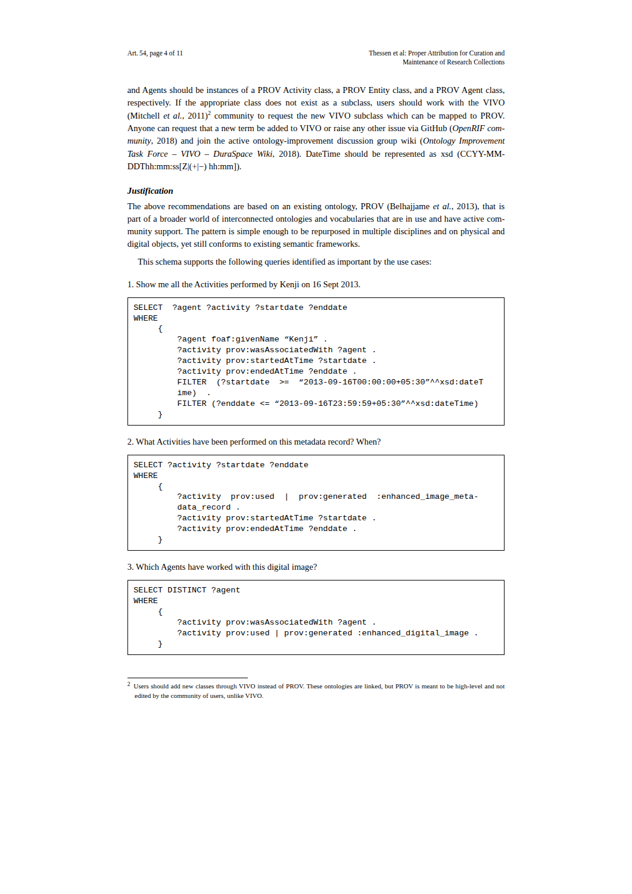Art. 54, page 4 of 11
Thessen et al: Proper Attribution for Curation and
Maintenance of Research Collections
and Agents should be instances of a PROV Activity class, a PROV Entity class, and a PROV Agent class, respectively. If the appropriate class does not exist as a subclass, users should work with the VIVO (Mitchell et al., 2011)2 community to request the new VIVO subclass which can be mapped to PROV. Anyone can request that a new term be added to VIVO or raise any other issue via GitHub (OpenRIF community, 2018) and join the active ontology-improvement discussion group wiki (Ontology Improvement Task Force – VIVO – DuraSpace Wiki, 2018). DateTime should be represented as xsd (CCYY-MM-DDThh:mm:ss[Z|(+|−) hh:mm]).
Justification
The above recommendations are based on an existing ontology, PROV (Belhajjame et al., 2013), that is part of a broader world of interconnected ontologies and vocabularies that are in use and have active community support. The pattern is simple enough to be repurposed in multiple disciplines and on physical and digital objects, yet still conforms to existing semantic frameworks.
This schema supports the following queries identified as important by the use cases:
Show me all the Activities performed by Kenji on 16 Sept 2013.
SELECT  ?agent ?activity ?startdate ?enddate
WHERE
     {
         ?agent foaf:givenName “Kenji” .
         ?activity prov:wasAssociatedWith ?agent .
         ?activity prov:startedAtTime ?startdate .
         ?activity prov:endedAtTime ?enddate .
         FILTER  (?startdate  >=  “2013-09-16T00:00:00+05:30”^^xsd:dateT
         ime)  .
         FILTER (?enddate <= “2013-09-16T23:59:59+05:30”^^xsd:dateTime)
     }
What Activities have been performed on this metadata record? When?
SELECT ?activity ?startdate ?enddate
WHERE
     {
         ?activity  prov:used  |  prov:generated  :enhanced_image_meta-
         data_record .
         ?activity prov:startedAtTime ?startdate .
         ?activity prov:endedAtTime ?enddate .
     }
Which Agents have worked with this digital image?
SELECT DISTINCT ?agent
WHERE
     {
         ?activity prov:wasAssociatedWith ?agent .
         ?activity prov:used | prov:generated :enhanced_digital_image .
     }
2 Users should add new classes through VIVO instead of PROV. These ontologies are linked, but PROV is meant to be high-level and not edited by the community of users, unlike VIVO.